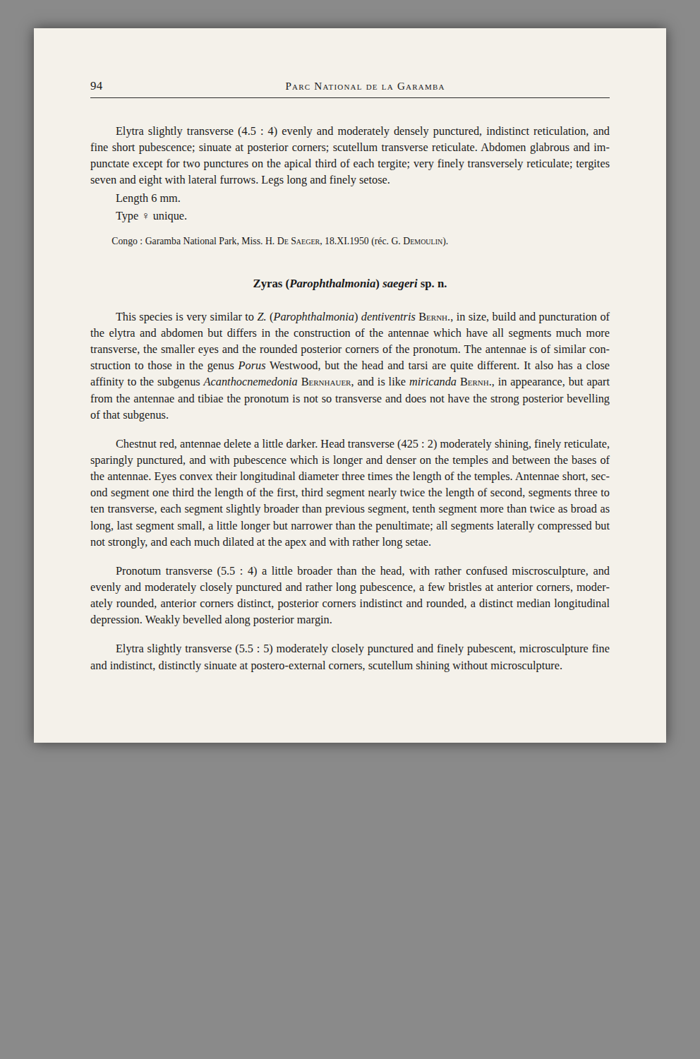94 Parc National de la Garamba
Elytra slightly transverse (4.5 : 4) evenly and moderately densely punctured, indistinct reticulation, and fine short pubescence; sinuate at posterior corners; scutellum transverse reticulate. Abdomen glabrous and impunctate except for two punctures on the apical third of each tergite; very finely transversely reticulate; tergites seven and eight with lateral furrows. Legs long and finely setose.
Length 6 mm.
Type ♀ unique.
Congo : Garamba National Park, Miss. H. De Saeger, 18.XI.1950 (réc. G. Demoulin).
Zyras (Parophthalmonia) saegeri sp. n.
This species is very similar to Z. (Parophthalmonia) dentiventris Bernh., in size, build and puncturation of the elytra and abdomen but differs in the construction of the antennae which have all segments much more transverse, the smaller eyes and the rounded posterior corners of the pronotum. The antennae is of similar construction to those in the genus Porus Westwood, but the head and tarsi are quite different. It also has a close affinity to the subgenus Acanthocnemedonia Bernhauer, and is like miricanda Bernh., in appearance, but apart from the antennae and tibiae the pronotum is not so transverse and does not have the strong posterior bevelling of that subgenus.
Chestnut red, antennae delete a little darker. Head transverse (425 : 2) moderately shining, finely reticulate, sparingly punctured, and with pubescence which is longer and denser on the temples and between the bases of the antennae. Eyes convex their longitudinal diameter three times the length of the temples. Antennae short, second segment one third the length of the first, third segment nearly twice the length of second, segments three to ten transverse, each segment slightly broader than previous segment, tenth segment more than twice as broad as long, last segment small, a little longer but narrower than the penultimate; all segments laterally compressed but not strongly, and each much dilated at the apex and with rather long setae.
Pronotum transverse (5.5 : 4) a little broader than the head, with rather confused miscrosculpture, and evenly and moderately closely punctured and rather long pubescence, a few bristles at anterior corners, moderately rounded, anterior corners distinct, posterior corners indistinct and rounded, a distinct median longitudinal depression. Weakly bevelled along posterior margin.
Elytra slightly transverse (5.5 : 5) moderately closely punctured and finely pubescent, microsculpture fine and indistinct, distinctly sinuate at postero-external corners, scutellum shining without microsculpture.